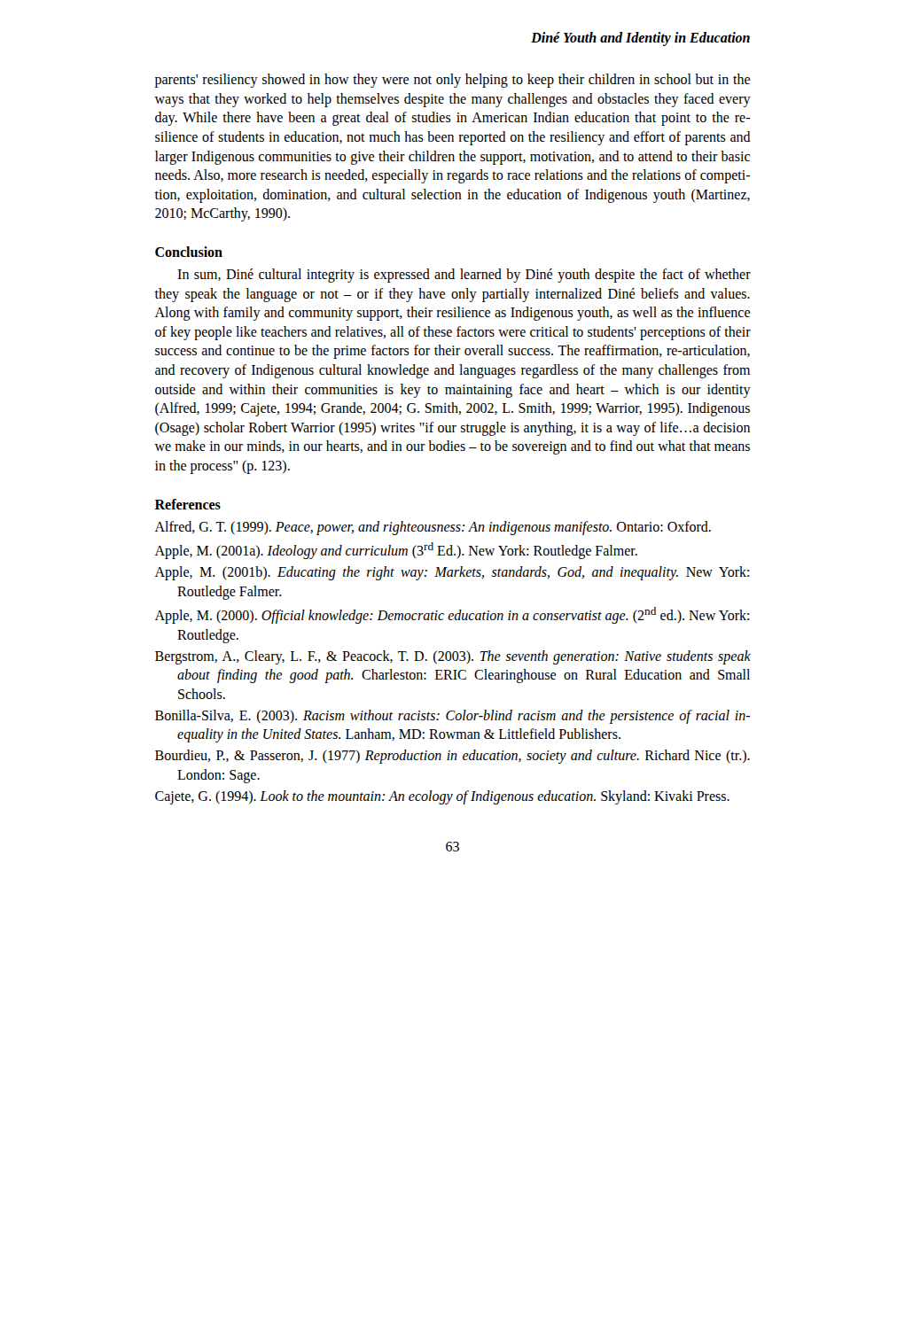Diné Youth and Identity in Education
parents' resiliency showed in how they were not only helping to keep their children in school but in the ways that they worked to help themselves despite the many challenges and obstacles they faced every day. While there have been a great deal of studies in American Indian education that point to the resilience of students in education, not much has been reported on the resiliency and effort of parents and larger Indigenous communities to give their children the support, motivation, and to attend to their basic needs. Also, more research is needed, especially in regards to race relations and the relations of competition, exploitation, domination, and cultural selection in the education of Indigenous youth (Martinez, 2010; McCarthy, 1990).
Conclusion
In sum, Diné cultural integrity is expressed and learned by Diné youth despite the fact of whether they speak the language or not – or if they have only partially internalized Diné beliefs and values. Along with family and community support, their resilience as Indigenous youth, as well as the influence of key people like teachers and relatives, all of these factors were critical to students' perceptions of their success and continue to be the prime factors for their overall success. The reaffirmation, re-articulation, and recovery of Indigenous cultural knowledge and languages regardless of the many challenges from outside and within their communities is key to maintaining face and heart – which is our identity (Alfred, 1999; Cajete, 1994; Grande, 2004; G. Smith, 2002, L. Smith, 1999; Warrior, 1995). Indigenous (Osage) scholar Robert Warrior (1995) writes "if our struggle is anything, it is a way of life…a decision we make in our minds, in our hearts, and in our bodies – to be sovereign and to find out what that means in the process" (p. 123).
References
Alfred, G. T. (1999). Peace, power, and righteousness: An indigenous manifesto. Ontario: Oxford.
Apple, M. (2001a). Ideology and curriculum (3rd Ed.). New York: Routledge Falmer.
Apple, M. (2001b). Educating the right way: Markets, standards, God, and inequality. New York: Routledge Falmer.
Apple, M. (2000). Official knowledge: Democratic education in a conservatist age. (2nd ed.). New York: Routledge.
Bergstrom, A., Cleary, L. F., & Peacock, T. D. (2003). The seventh generation: Native students speak about finding the good path. Charleston: ERIC Clearinghouse on Rural Education and Small Schools.
Bonilla-Silva, E. (2003). Racism without racists: Color-blind racism and the persistence of racial inequality in the United States. Lanham, MD: Rowman & Littlefield Publishers.
Bourdieu, P., & Passeron, J. (1977) Reproduction in education, society and culture. Richard Nice (tr.). London: Sage.
Cajete, G. (1994). Look to the mountain: An ecology of Indigenous education. Skyland: Kivaki Press.
63